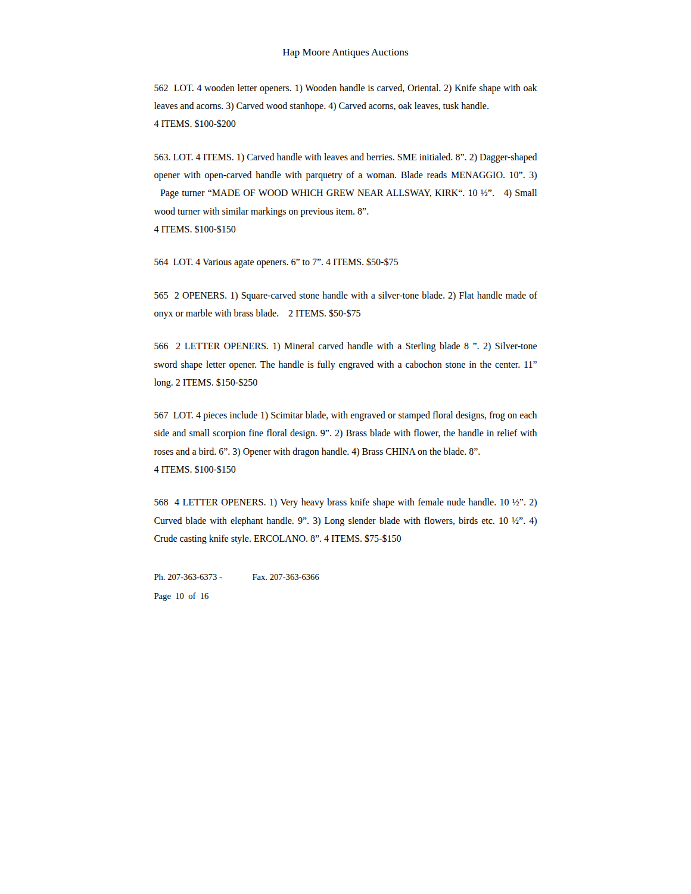Hap Moore Antiques Auctions
562 LOT. 4 wooden letter openers. 1) Wooden handle is carved, Oriental. 2) Knife shape with oak leaves and acorns. 3) Carved wood stanhope. 4) Carved acorns, oak leaves, tusk handle. 4 ITEMS. $100-$200
563. LOT. 4 ITEMS. 1) Carved handle with leaves and berries. SME initialed. 8”. 2) Dagger-shaped opener with open-carved handle with parquetry of a woman. Blade reads MENAGGIO. 10”. 3) Page turner “MADE OF WOOD WHICH GREW NEAR ALLSWAY, KIRK“. 10 ½”. 4) Small wood turner with similar markings on previous item. 8”. 4 ITEMS. $100-$150
564 LOT. 4 Various agate openers. 6” to 7”. 4 ITEMS. $50-$75
565 2 OPENERS. 1) Square-carved stone handle with a silver-tone blade. 2) Flat handle made of onyx or marble with brass blade. 2 ITEMS. $50-$75
566 2 LETTER OPENERS. 1) Mineral carved handle with a Sterling blade 8 ”. 2) Silver-tone sword shape letter opener. The handle is fully engraved with a cabochon stone in the center. 11” long. 2 ITEMS. $150-$250
567 LOT. 4 pieces include 1) Scimitar blade, with engraved or stamped floral designs, frog on each side and small scorpion fine floral design. 9”. 2) Brass blade with flower, the handle in relief with roses and a bird. 6”. 3) Opener with dragon handle. 4) Brass CHINA on the blade. 8”. 4 ITEMS. $100-$150
568 4 LETTER OPENERS. 1) Very heavy brass knife shape with female nude handle. 10 ½”. 2) Curved blade with elephant handle. 9”. 3) Long slender blade with flowers, birds etc. 10 ½”. 4) Crude casting knife style. ERCOLANO. 8”. 4 ITEMS. $75-$150
Ph. 207-363-6373 - Fax. 207-363-6366 Page 10 of 16